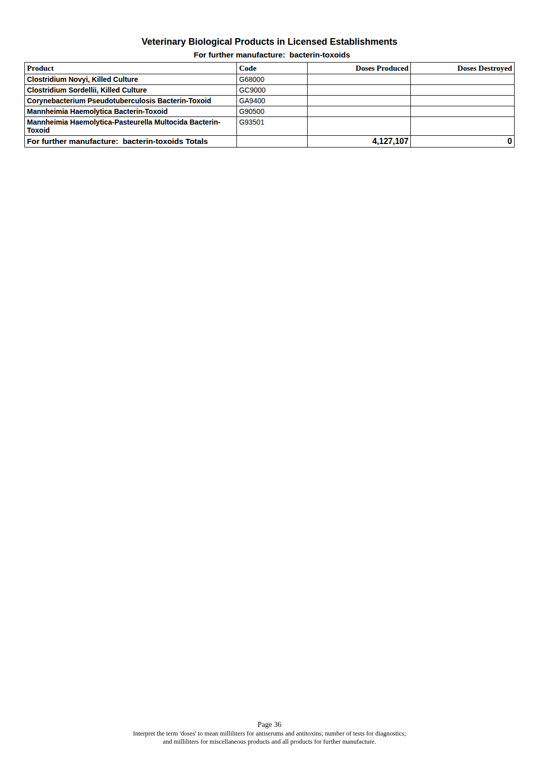Veterinary Biological Products in Licensed Establishments
For further manufacture: bacterin-toxoids
| Product | Code | Doses Produced | Doses Destroyed |
| --- | --- | --- | --- |
| Clostridium Novyi, Killed Culture | G68000 | | |
| Clostridium Sordellii, Killed Culture | GC9000 | | |
| Corynebacterium Pseudotuberculosis Bacterin-Toxoid | GA9400 | | |
| Mannheimia Haemolytica Bacterin-Toxoid | G90500 | | |
| Mannheimia Haemolytica-Pasteurella Multocida Bacterin-Toxoid | G93501 | | |
| For further manufacture: bacterin-toxoids Totals | | 4,127,107 | 0 |
Page 36
Interpret the term 'doses' to mean milliliters for antiserums and antitoxins; number of tests for diagnostics;
and milliliters for miscellaneous products and all products for further manufacture.